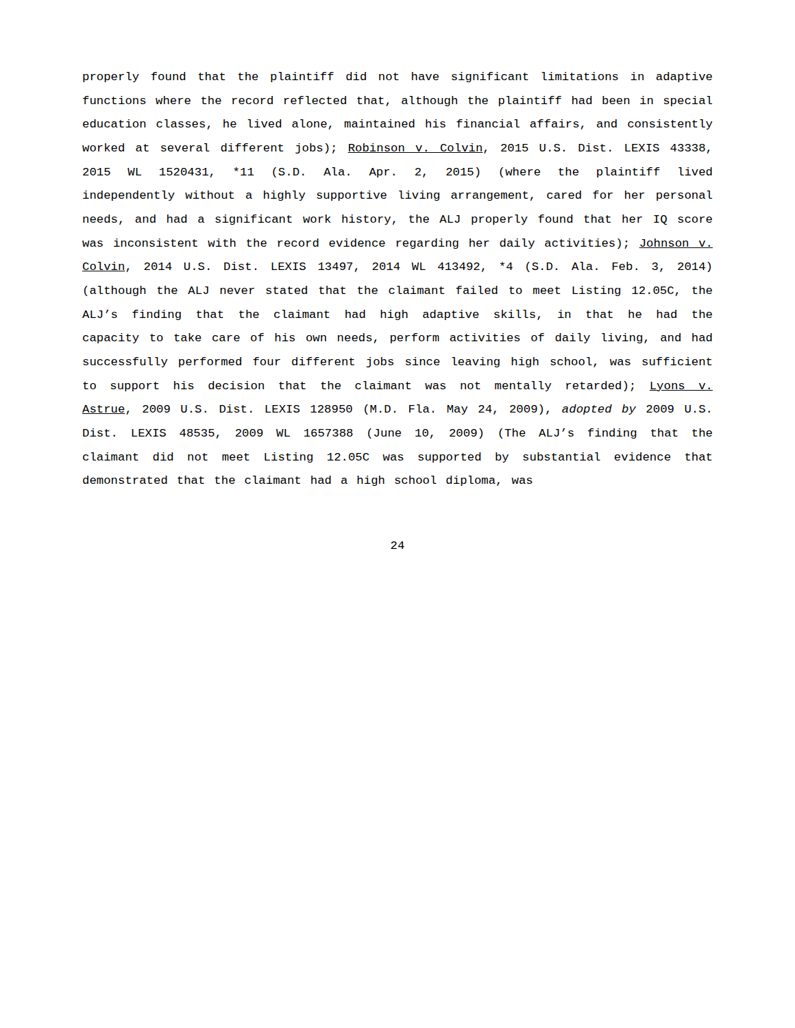properly found that the plaintiff did not have significant limitations in adaptive functions where the record reflected that, although the plaintiff had been in special education classes, he lived alone, maintained his financial affairs, and consistently worked at several different jobs); Robinson v. Colvin, 2015 U.S. Dist. LEXIS 43338, 2015 WL 1520431, *11 (S.D. Ala. Apr. 2, 2015) (where the plaintiff lived independently without a highly supportive living arrangement, cared for her personal needs, and had a significant work history, the ALJ properly found that her IQ score was inconsistent with the record evidence regarding her daily activities); Johnson v. Colvin, 2014 U.S. Dist. LEXIS 13497, 2014 WL 413492, *4 (S.D. Ala. Feb. 3, 2014)(although the ALJ never stated that the claimant failed to meet Listing 12.05C, the ALJ’s finding that the claimant had high adaptive skills, in that he had the capacity to take care of his own needs, perform activities of daily living, and had successfully performed four different jobs since leaving high school, was sufficient to support his decision that the claimant was not mentally retarded); Lyons v. Astrue, 2009 U.S. Dist. LEXIS 128950 (M.D. Fla. May 24, 2009), adopted by 2009 U.S. Dist. LEXIS 48535, 2009 WL 1657388 (June 10, 2009) (The ALJ’s finding that the claimant did not meet Listing 12.05C was supported by substantial evidence that demonstrated that the claimant had a high school diploma, was
24